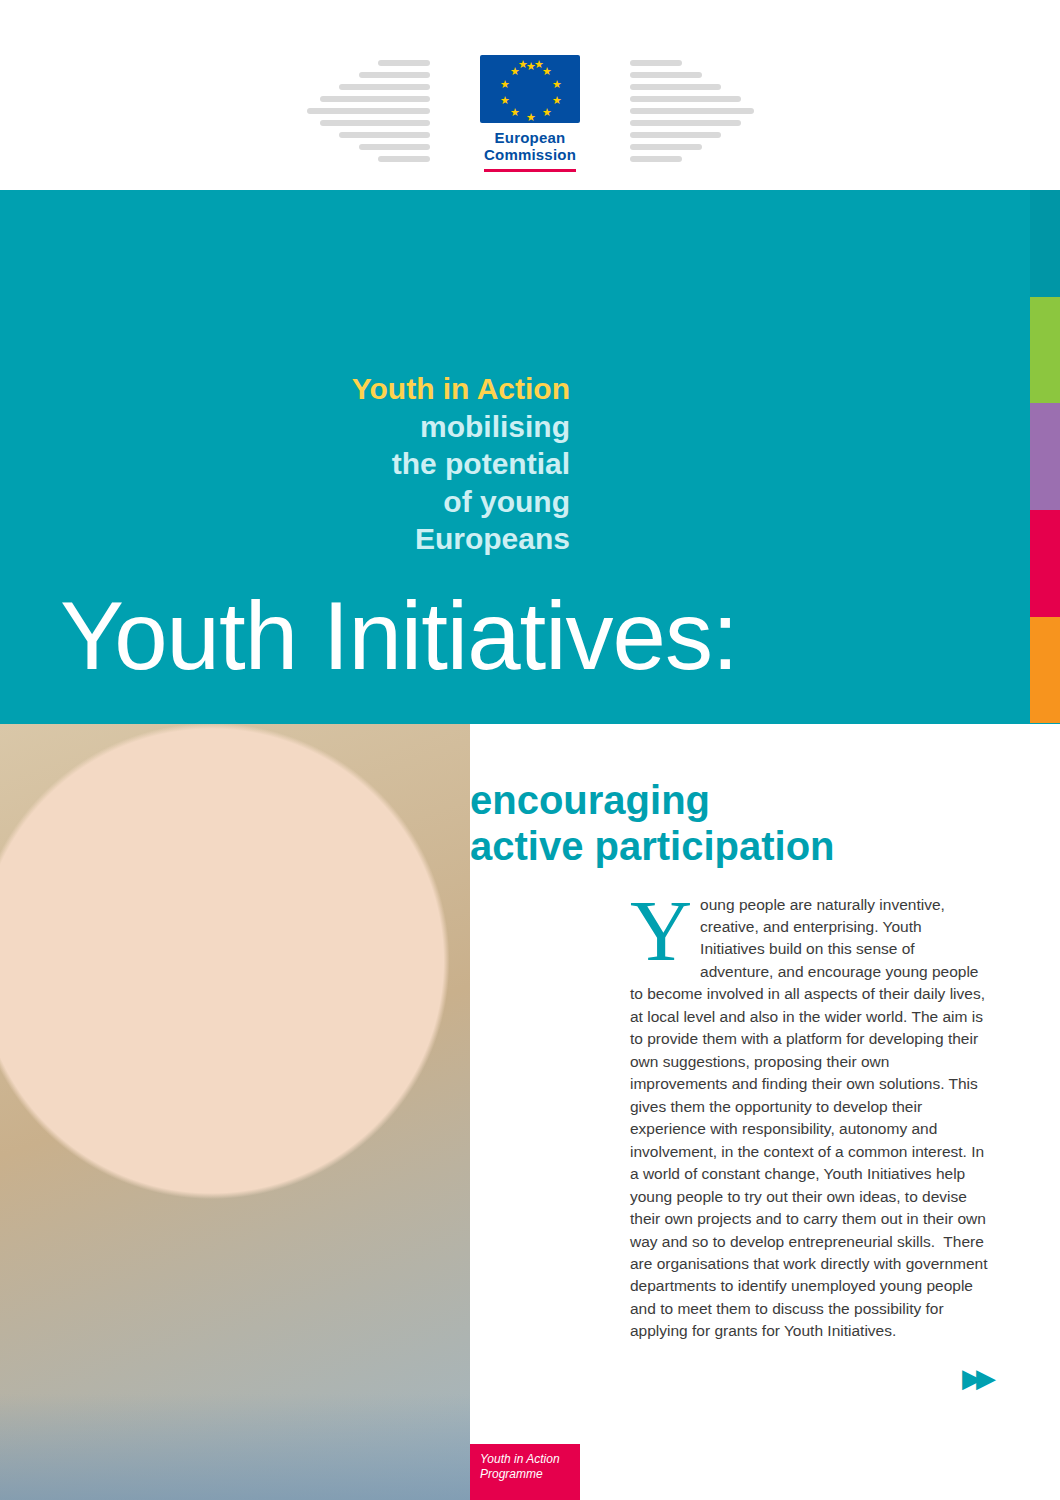★ ★ ★ ★ ★ ★ ★ ★ ★ ★ ★ ★
European
Commission
Youth in Action
mobilising
the potential
of young
Europeans
Youth Initiatives:
encouraging
active participation
Young people are naturally inventive, creative, and enterprising. Youth Initiatives build on this sense of adventure, and encourage young people to become involved in all aspects of their daily lives, at local level and also in the wider world. The aim is to provide them with a platform for developing their own suggestions, proposing their own improvements and finding their own solutions. This gives them the opportunity to develop their experience with responsibility, autonomy and involvement, in the context of a common interest. In a world of constant change, Youth Initiatives help young people to try out their own ideas, to devise their own projects and to carry them out in their own way and so to develop entrepreneurial skills. There are organisations that work directly with government departments to identify unemployed young people and to meet them to discuss the possibility for applying for grants for Youth Initiatives.
▶▶
Youth in Action
Programme